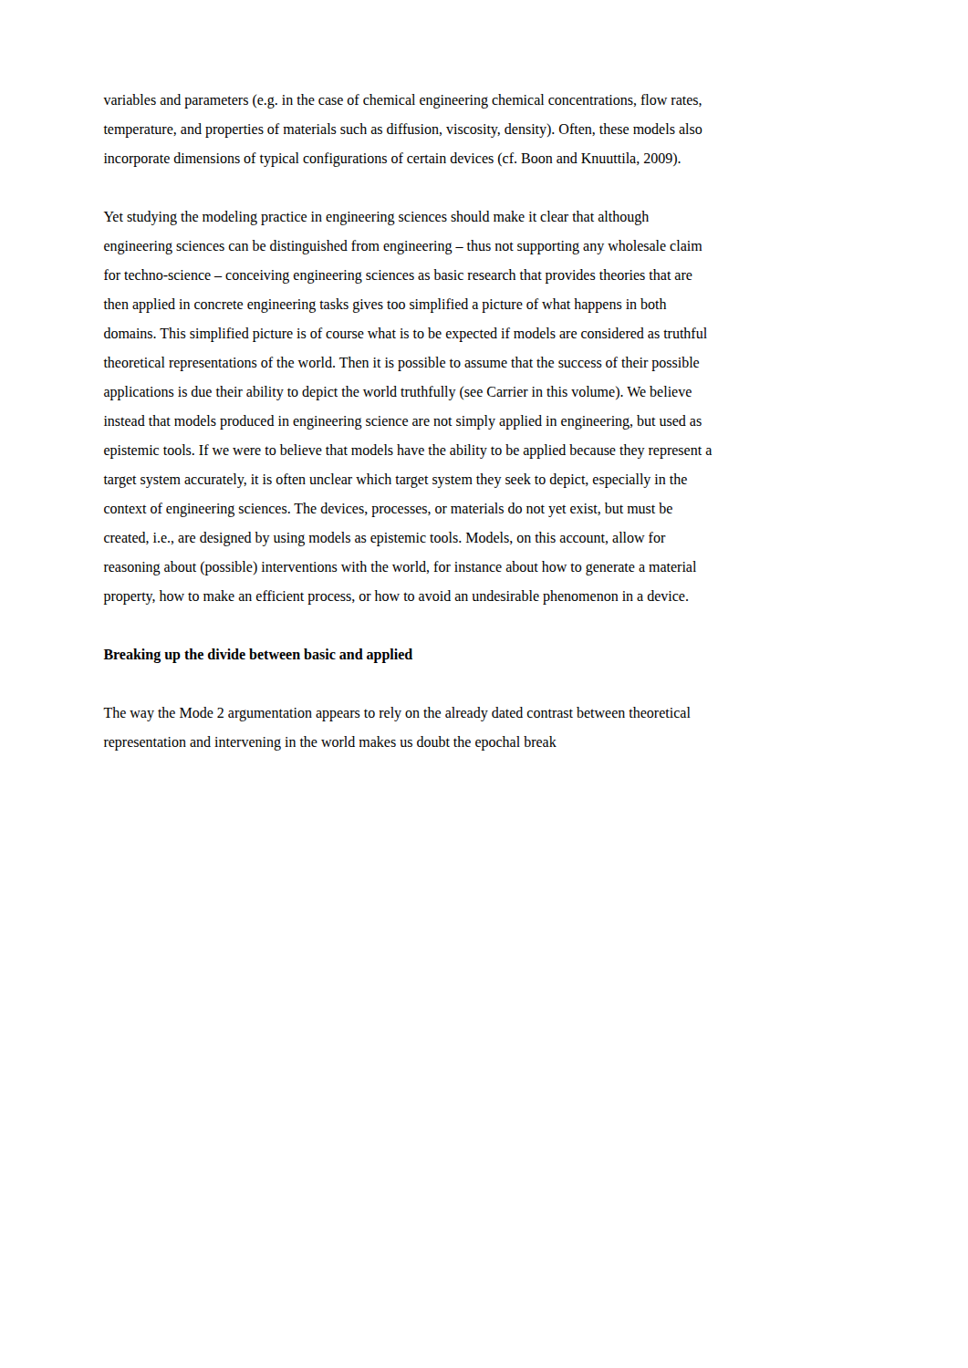variables and parameters (e.g. in the case of chemical engineering chemical concentrations, flow rates, temperature, and properties of materials such as diffusion, viscosity, density). Often, these models also incorporate dimensions of typical configurations of certain devices (cf. Boon and Knuuttila, 2009).
Yet studying the modeling practice in engineering sciences should make it clear that although engineering sciences can be distinguished from engineering – thus not supporting any wholesale claim for techno-science – conceiving engineering sciences as basic research that provides theories that are then applied in concrete engineering tasks gives too simplified a picture of what happens in both domains. This simplified picture is of course what is to be expected if models are considered as truthful theoretical representations of the world. Then it is possible to assume that the success of their possible applications is due their ability to depict the world truthfully (see Carrier in this volume). We believe instead that models produced in engineering science are not simply applied in engineering, but used as epistemic tools. If we were to believe that models have the ability to be applied because they represent a target system accurately, it is often unclear which target system they seek to depict, especially in the context of engineering sciences. The devices, processes, or materials do not yet exist, but must be created, i.e., are designed by using models as epistemic tools. Models, on this account, allow for reasoning about (possible) interventions with the world, for instance about how to generate a material property, how to make an efficient process, or how to avoid an undesirable phenomenon in a device.
Breaking up the divide between basic and applied
The way the Mode 2 argumentation appears to rely on the already dated contrast between theoretical representation and intervening in the world makes us doubt the epochal break